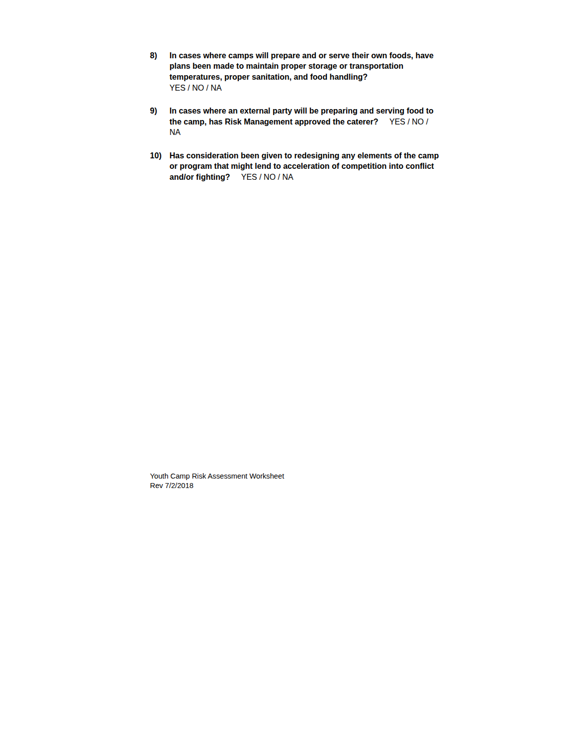8) In cases where camps will prepare and or serve their own foods, have plans been made to maintain proper storage or transportation temperatures, proper sanitation, and food handling?
YES / NO / NA
9) In cases where an external party will be preparing and serving food to the camp, has Risk Management approved the caterer? YES / NO / NA
10) Has consideration been given to redesigning any elements of the camp or program that might lend to acceleration of competition into conflict and/or fighting? YES / NO / NA
Youth Camp Risk Assessment Worksheet
Rev 7/2/2018